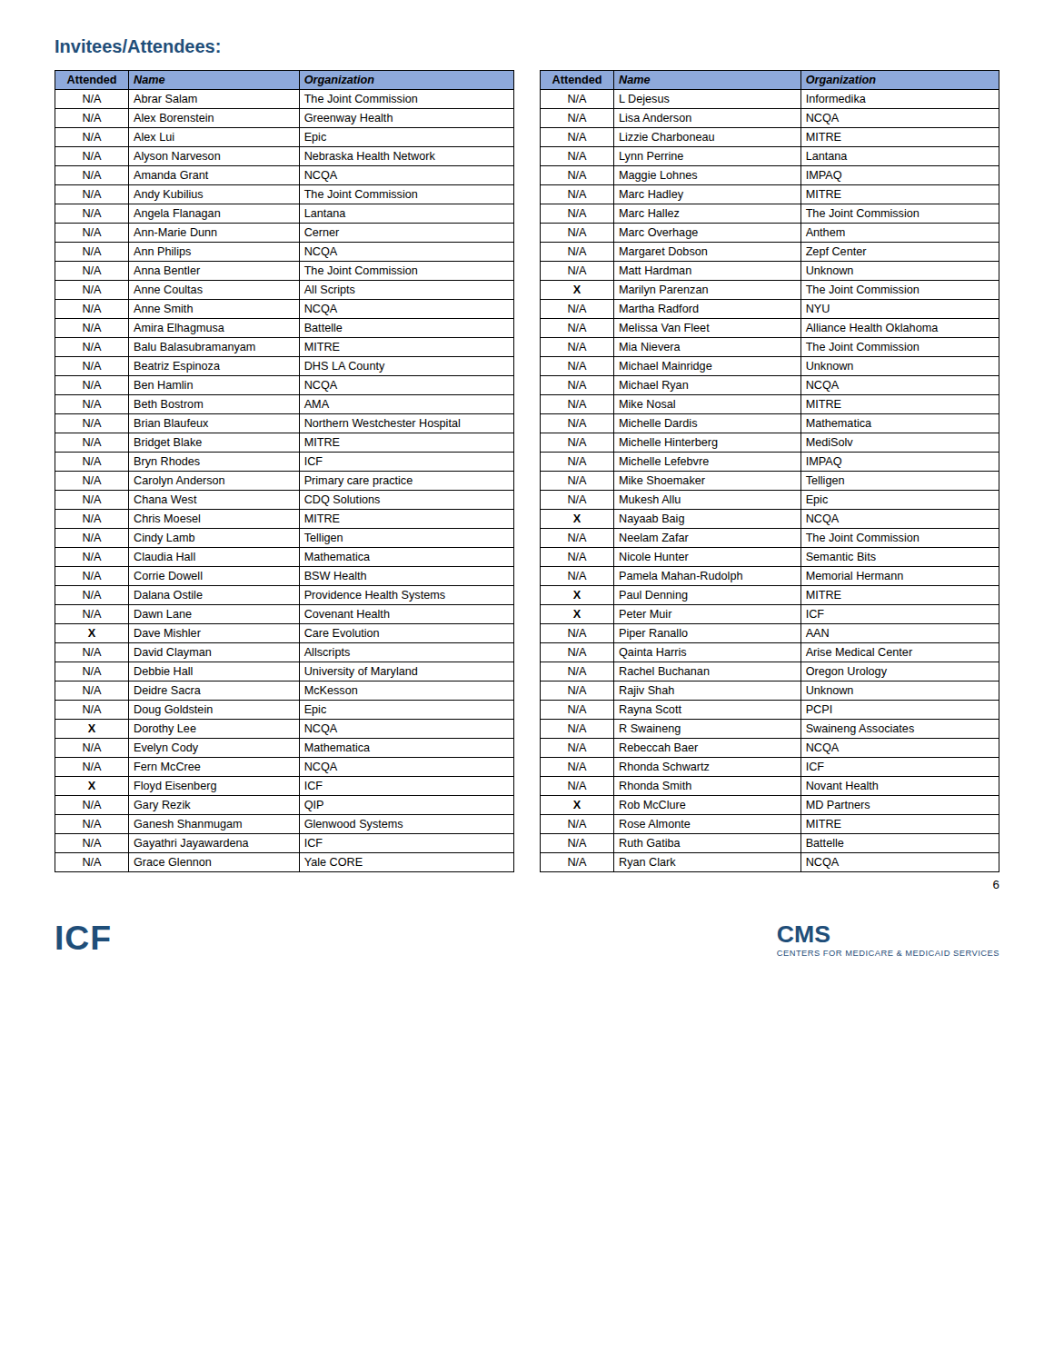Invitees/Attendees:
| Attended | Name | Organization |
| --- | --- | --- |
| N/A | Abrar Salam | The Joint Commission |
| N/A | Alex Borenstein | Greenway Health |
| N/A | Alex Lui | Epic |
| N/A | Alyson Narveson | Nebraska Health Network |
| N/A | Amanda Grant | NCQA |
| N/A | Andy Kubilius | The Joint Commission |
| N/A | Angela Flanagan | Lantana |
| N/A | Ann-Marie Dunn | Cerner |
| N/A | Ann Philips | NCQA |
| N/A | Anna Bentler | The Joint Commission |
| N/A | Anne Coultas | All Scripts |
| N/A | Anne Smith | NCQA |
| N/A | Amira Elhagmusa | Battelle |
| N/A | Balu Balasubramanyam | MITRE |
| N/A | Beatriz Espinoza | DHS LA County |
| N/A | Ben Hamlin | NCQA |
| N/A | Beth Bostrom | AMA |
| N/A | Brian Blaufeux | Northern Westchester Hospital |
| N/A | Bridget Blake | MITRE |
| N/A | Bryn Rhodes | ICF |
| N/A | Carolyn Anderson | Primary care practice |
| N/A | Chana West | CDQ Solutions |
| N/A | Chris Moesel | MITRE |
| N/A | Cindy Lamb | Telligen |
| N/A | Claudia Hall | Mathematica |
| N/A | Corrie Dowell | BSW Health |
| N/A | Dalana Ostile | Providence Health Systems |
| N/A | Dawn Lane | Covenant Health |
| X | Dave Mishler | Care Evolution |
| N/A | David Clayman | Allscripts |
| N/A | Debbie Hall | University of Maryland |
| N/A | Deidre Sacra | McKesson |
| N/A | Doug Goldstein | Epic |
| X | Dorothy Lee | NCQA |
| N/A | Evelyn Cody | Mathematica |
| N/A | Fern McCree | NCQA |
| X | Floyd Eisenberg | ICF |
| N/A | Gary Rezik | QIP |
| N/A | Ganesh Shanmugam | Glenwood Systems |
| N/A | Gayathri Jayawardena | ICF |
| N/A | Grace Glennon | Yale CORE |
| Attended | Name | Organization |
| --- | --- | --- |
| N/A | L Dejesus | Informedika |
| N/A | Lisa Anderson | NCQA |
| N/A | Lizzie Charboneau | MITRE |
| N/A | Lynn Perrine | Lantana |
| N/A | Maggie Lohnes | IMPAQ |
| N/A | Marc Hadley | MITRE |
| N/A | Marc Hallez | The Joint Commission |
| N/A | Marc Overhage | Anthem |
| N/A | Margaret Dobson | Zepf Center |
| N/A | Matt Hardman | Unknown |
| X | Marilyn Parenzan | The Joint Commission |
| N/A | Martha Radford | NYU |
| N/A | Melissa Van Fleet | Alliance Health Oklahoma |
| N/A | Mia Nievera | The Joint Commission |
| N/A | Michael Mainridge | Unknown |
| N/A | Michael Ryan | NCQA |
| N/A | Mike Nosal | MITRE |
| N/A | Michelle Dardis | Mathematica |
| N/A | Michelle Hinterberg | MediSolv |
| N/A | Michelle Lefebvre | IMPAQ |
| N/A | Mike Shoemaker | Telligen |
| N/A | Mukesh Allu | Epic |
| X | Nayaab Baig | NCQA |
| N/A | Neelam Zafar | The Joint Commission |
| N/A | Nicole Hunter | Semantic Bits |
| N/A | Pamela Mahan-Rudolph | Memorial Hermann |
| X | Paul Denning | MITRE |
| X | Peter Muir | ICF |
| N/A | Piper Ranallo | AAN |
| N/A | Qainta Harris | Arise Medical Center |
| N/A | Rachel Buchanan | Oregon Urology |
| N/A | Rajiv Shah | Unknown |
| N/A | Rayna Scott | PCPI |
| N/A | R Swaineng | Swaineng Associates |
| N/A | Rebeccah Baer | NCQA |
| N/A | Rhonda Schwartz | ICF |
| N/A | Rhonda Smith | Novant Health |
| X | Rob McClure | MD Partners |
| N/A | Rose Almonte | MITRE |
| N/A | Ruth Gatiba | Battelle |
| N/A | Ryan Clark | NCQA |
6
ICF
CMSCENTERS FOR MEDICARE & MEDICAID SERVICES